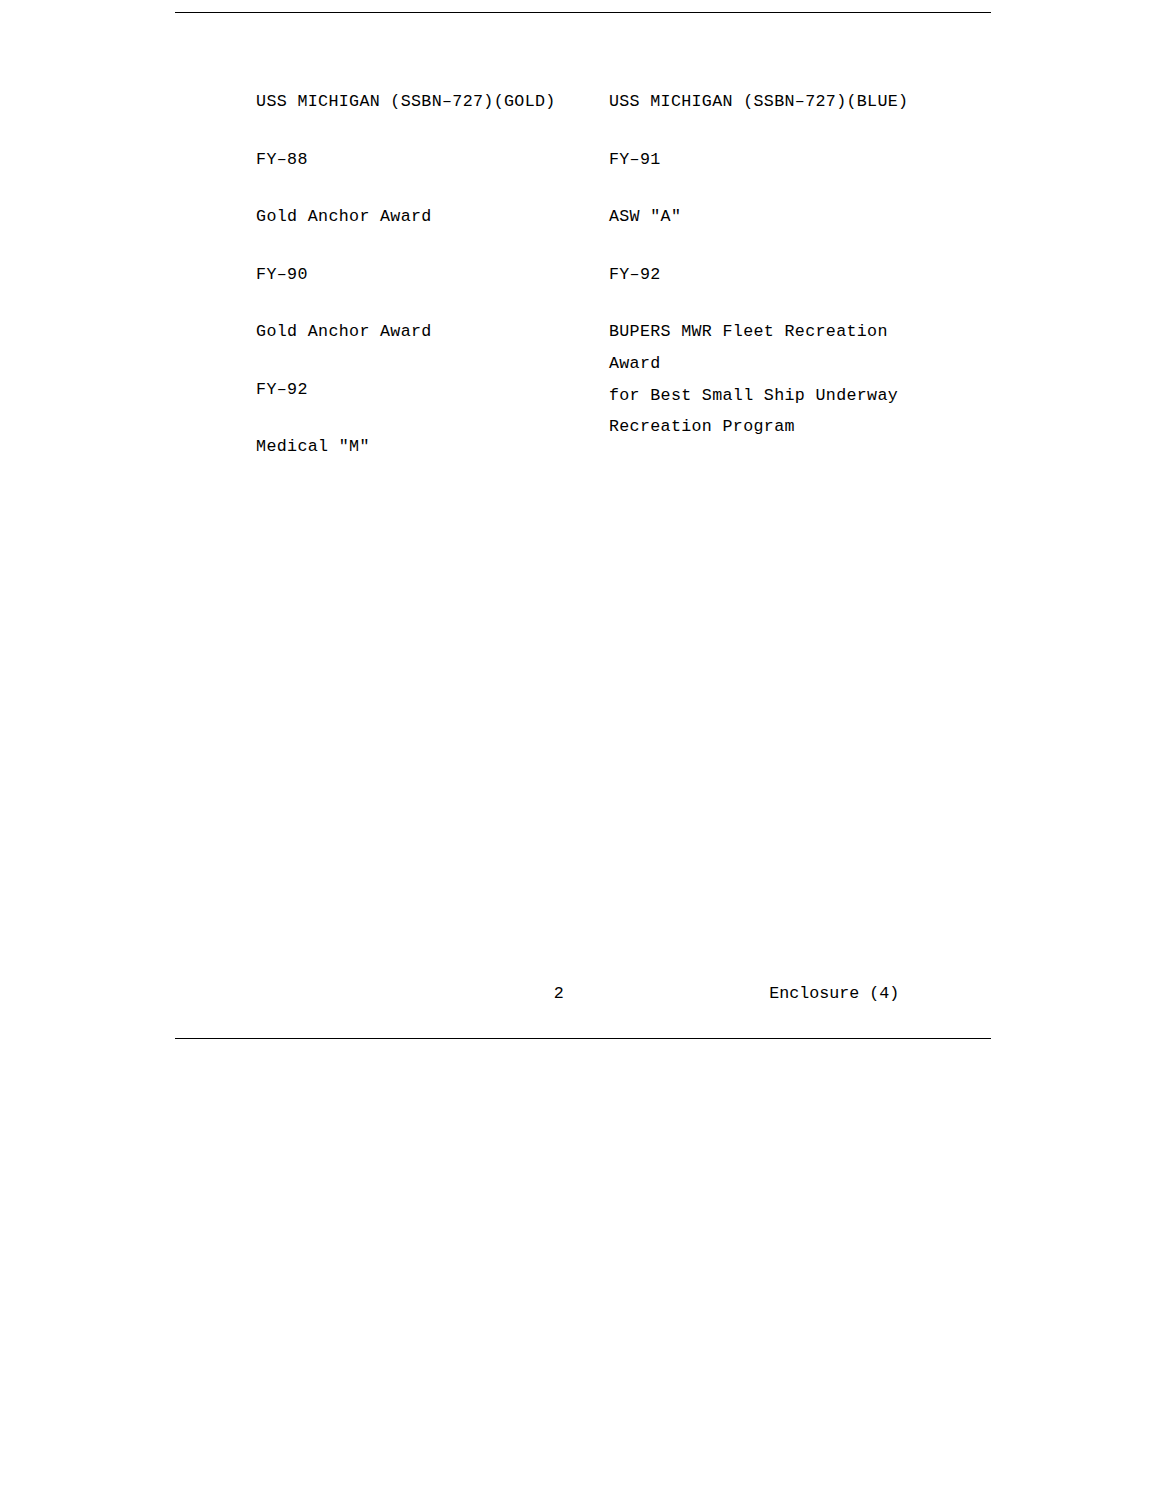USS MICHIGAN (SSBN–727)(GOLD)
FY–88
Gold Anchor Award
FY–90
Gold Anchor Award
FY–92
Medical "M"
USS MICHIGAN (SSBN–727)(BLUE)
FY–91
ASW "A"
FY–92
BUPERS MWR Fleet Recreation Award
for Best Small Ship Underway
Recreation Program
2 Enclosure (4)